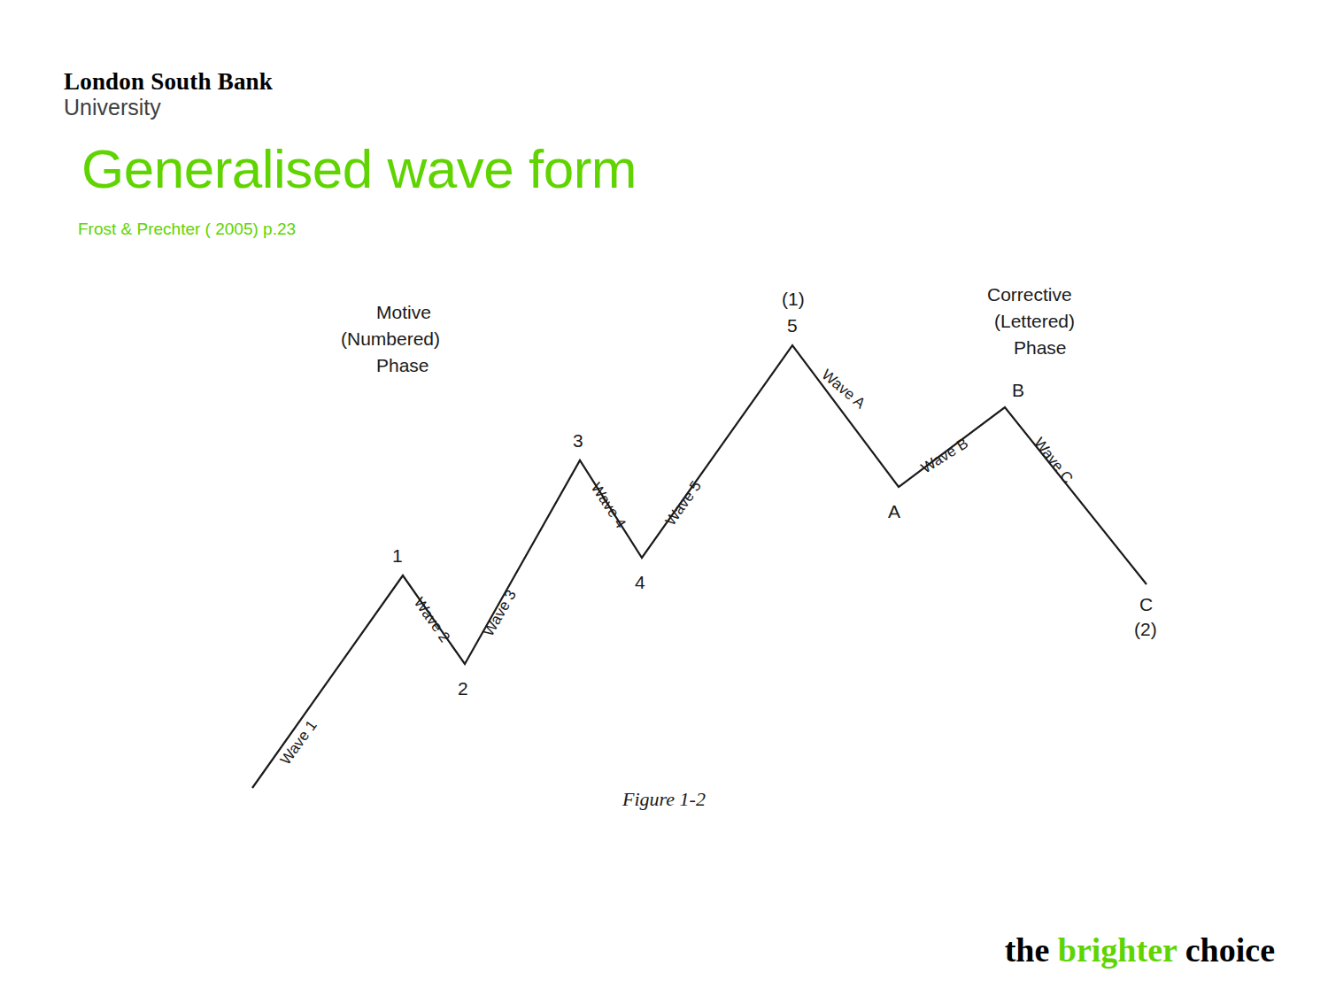London South Bank
University
Generalised wave form
Frost & Prechter ( 2005) p.23
1 2 3 4 5 (1) A B C (2) Wave 1 Wave 2 Wave 3 Wave 4 Wave 5 Wave A Wave B Wave C Motive (Numbered) Phase Corrective (Lettered) Phase
Figure 1-2
the brighter choice